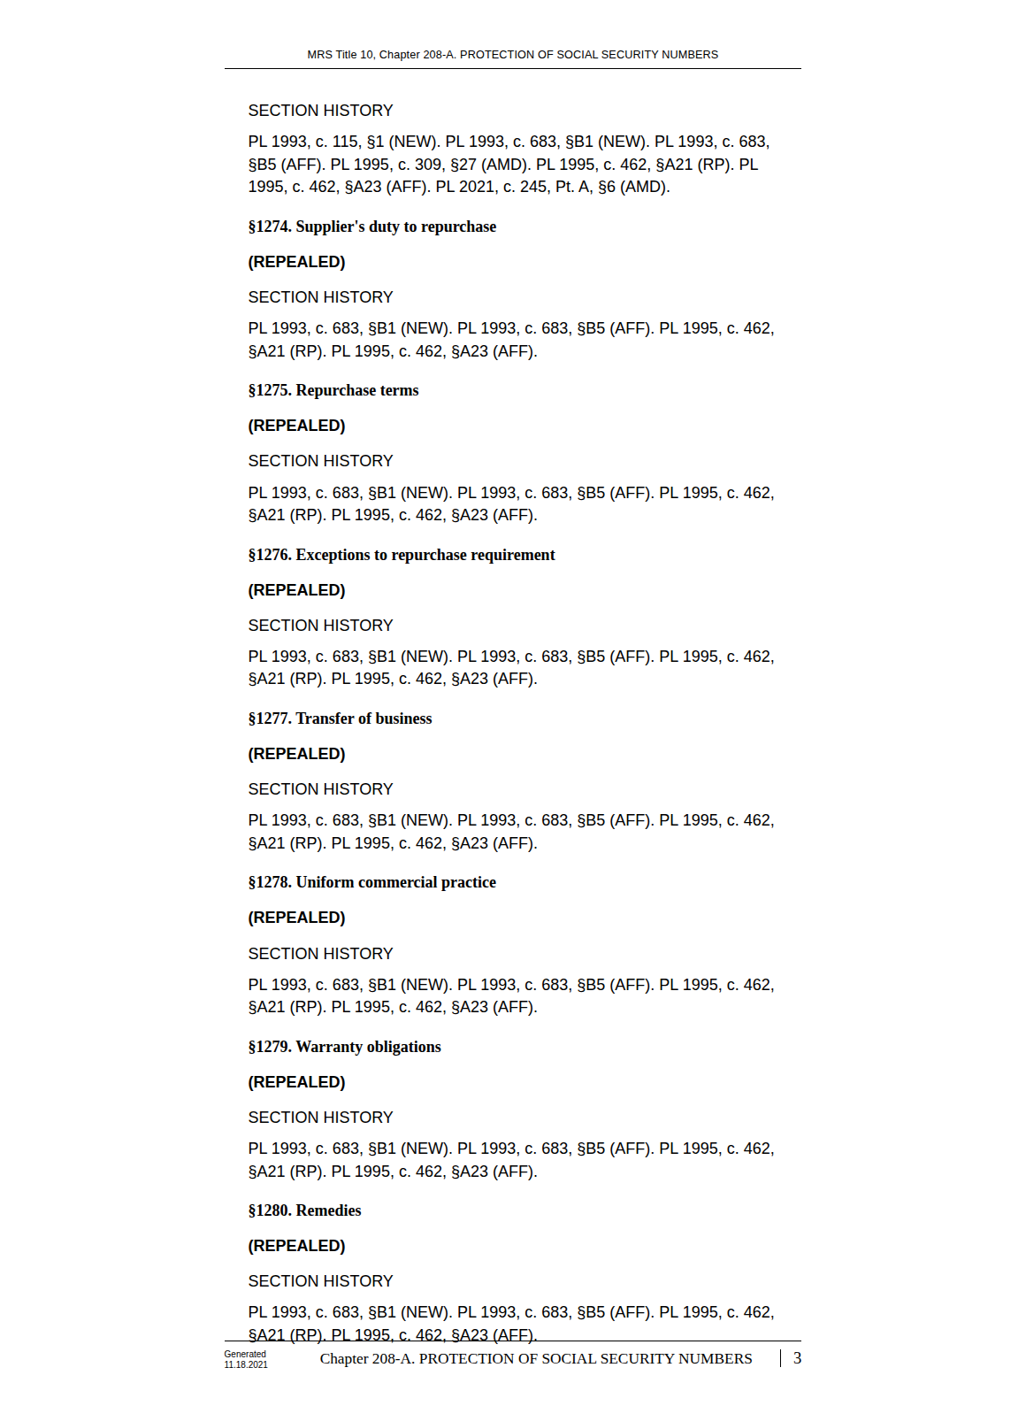MRS Title 10, Chapter 208-A. PROTECTION OF SOCIAL SECURITY NUMBERS
SECTION HISTORY
PL 1993, c. 115, §1 (NEW). PL 1993, c. 683, §B1 (NEW). PL 1993, c. 683, §B5 (AFF). PL 1995, c. 309, §27 (AMD). PL 1995, c. 462, §A21 (RP). PL 1995, c. 462, §A23 (AFF). PL 2021, c. 245, Pt. A, §6 (AMD).
§1274. Supplier's duty to repurchase
(REPEALED)
SECTION HISTORY
PL 1993, c. 683, §B1 (NEW). PL 1993, c. 683, §B5 (AFF). PL 1995, c. 462, §A21 (RP). PL 1995, c. 462, §A23 (AFF).
§1275. Repurchase terms
(REPEALED)
SECTION HISTORY
PL 1993, c. 683, §B1 (NEW). PL 1993, c. 683, §B5 (AFF). PL 1995, c. 462, §A21 (RP). PL 1995, c. 462, §A23 (AFF).
§1276. Exceptions to repurchase requirement
(REPEALED)
SECTION HISTORY
PL 1993, c. 683, §B1 (NEW). PL 1993, c. 683, §B5 (AFF). PL 1995, c. 462, §A21 (RP). PL 1995, c. 462, §A23 (AFF).
§1277. Transfer of business
(REPEALED)
SECTION HISTORY
PL 1993, c. 683, §B1 (NEW). PL 1993, c. 683, §B5 (AFF). PL 1995, c. 462, §A21 (RP). PL 1995, c. 462, §A23 (AFF).
§1278. Uniform commercial practice
(REPEALED)
SECTION HISTORY
PL 1993, c. 683, §B1 (NEW). PL 1993, c. 683, §B5 (AFF). PL 1995, c. 462, §A21 (RP). PL 1995, c. 462, §A23 (AFF).
§1279. Warranty obligations
(REPEALED)
SECTION HISTORY
PL 1993, c. 683, §B1 (NEW). PL 1993, c. 683, §B5 (AFF). PL 1995, c. 462, §A21 (RP). PL 1995, c. 462, §A23 (AFF).
§1280. Remedies
(REPEALED)
SECTION HISTORY
PL 1993, c. 683, §B1 (NEW). PL 1993, c. 683, §B5 (AFF). PL 1995, c. 462, §A21 (RP). PL 1995, c. 462, §A23 (AFF).
Generated
11.18.2021
Chapter 208-A. PROTECTION OF SOCIAL SECURITY NUMBERS
3